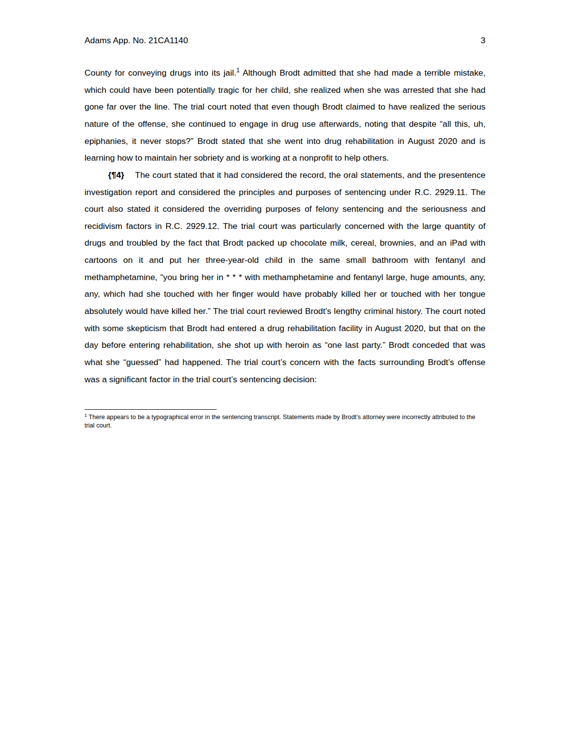Adams App. No. 21CA1140
3
County for conveying drugs into its jail.1 Although Brodt admitted that she had made a terrible mistake, which could have been potentially tragic for her child, she realized when she was arrested that she had gone far over the line. The trial court noted that even though Brodt claimed to have realized the serious nature of the offense, she continued to engage in drug use afterwards, noting that despite “all this, uh, epiphanies, it never stops?” Brodt stated that she went into drug rehabilitation in August 2020 and is learning how to maintain her sobriety and is working at a nonprofit to help others.
{¶4} The court stated that it had considered the record, the oral statements, and the presentence investigation report and considered the principles and purposes of sentencing under R.C. 2929.11. The court also stated it considered the overriding purposes of felony sentencing and the seriousness and recidivism factors in R.C. 2929.12. The trial court was particularly concerned with the large quantity of drugs and troubled by the fact that Brodt packed up chocolate milk, cereal, brownies, and an iPad with cartoons on it and put her three-year-old child in the same small bathroom with fentanyl and methamphetamine, “you bring her in * * * with methamphetamine and fentanyl large, huge amounts, any, any, which had she touched with her finger would have probably killed her or touched with her tongue absolutely would have killed her.” The trial court reviewed Brodt’s lengthy criminal history. The court noted with some skepticism that Brodt had entered a drug rehabilitation facility in August 2020, but that on the day before entering rehabilitation, she shot up with heroin as “one last party.” Brodt conceded that was what she “guessed” had happened. The trial court’s concern with the facts surrounding Brodt’s offense was a significant factor in the trial court’s sentencing decision:
1 There appears to be a typographical error in the sentencing transcript. Statements made by Brodt’s attorney were incorrectly attributed to the trial court.